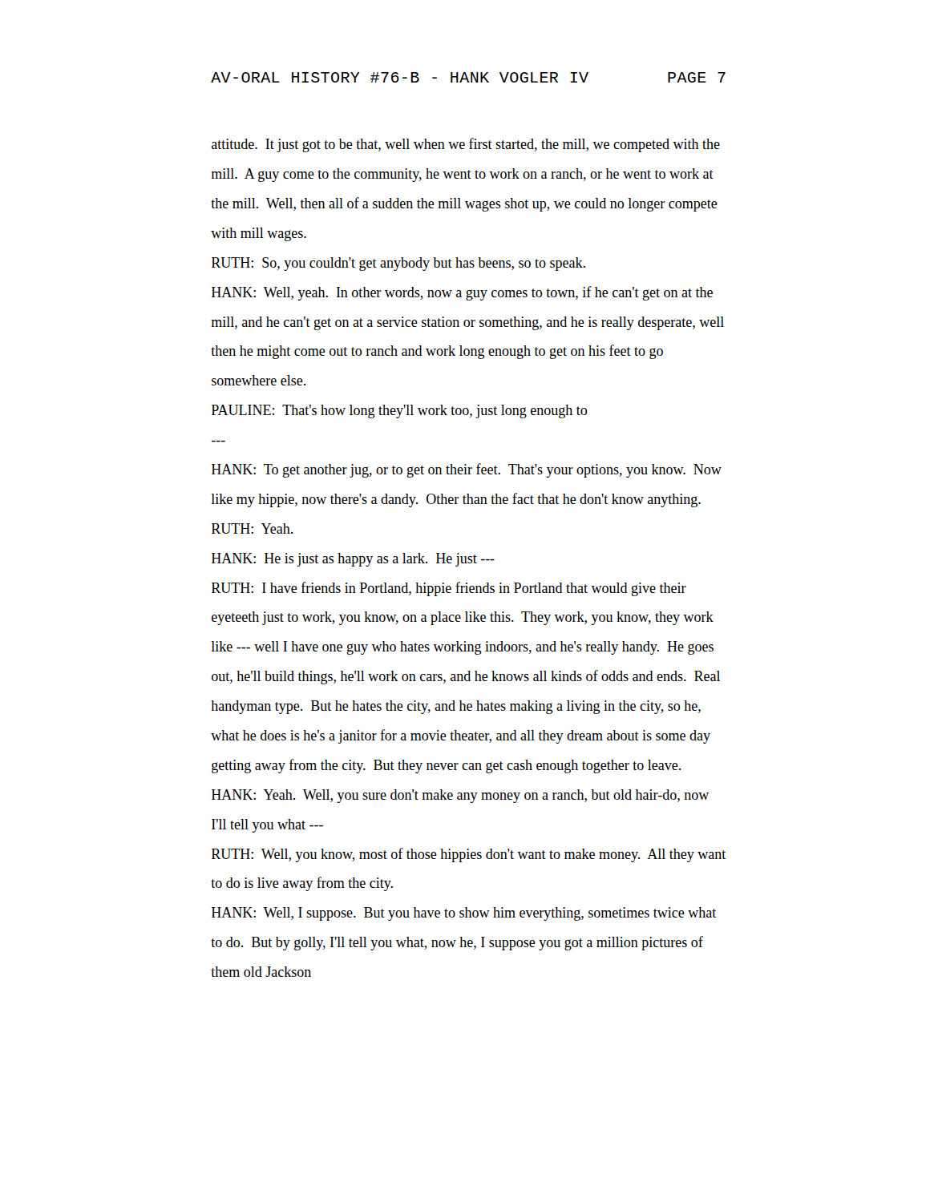AV-ORAL HISTORY #76-B - HANK VOGLER IV PAGE 7
attitude. It just got to be that, well when we first started, the mill, we competed with the mill. A guy come to the community, he went to work on a ranch, or he went to work at the mill. Well, then all of a sudden the mill wages shot up, we could no longer compete with mill wages.
RUTH: So, you couldn't get anybody but has beens, so to speak.
HANK: Well, yeah. In other words, now a guy comes to town, if he can't get on at the mill, and he can't get on at a service station or something, and he is really desperate, well then he might come out to ranch and work long enough to get on his feet to go somewhere else.
PAULINE: That's how long they'll work too, just long enough to
---
HANK: To get another jug, or to get on their feet. That's your options, you know. Now like my hippie, now there's a dandy. Other than the fact that he don't know anything.
RUTH: Yeah.
HANK: He is just as happy as a lark. He just ---
RUTH: I have friends in Portland, hippie friends in Portland that would give their eyeteeth just to work, you know, on a place like this. They work, you know, they work like --- well I have one guy who hates working indoors, and he's really handy. He goes out, he'll build things, he'll work on cars, and he knows all kinds of odds and ends. Real handyman type. But he hates the city, and he hates making a living in the city, so he, what he does is he's a janitor for a movie theater, and all they dream about is some day getting away from the city. But they never can get cash enough together to leave.
HANK: Yeah. Well, you sure don't make any money on a ranch, but old hair-do, now I'll tell you what ---
RUTH: Well, you know, most of those hippies don't want to make money. All they want to do is live away from the city.
HANK: Well, I suppose. But you have to show him everything, sometimes twice what to do. But by golly, I'll tell you what, now he, I suppose you got a million pictures of them old Jackson